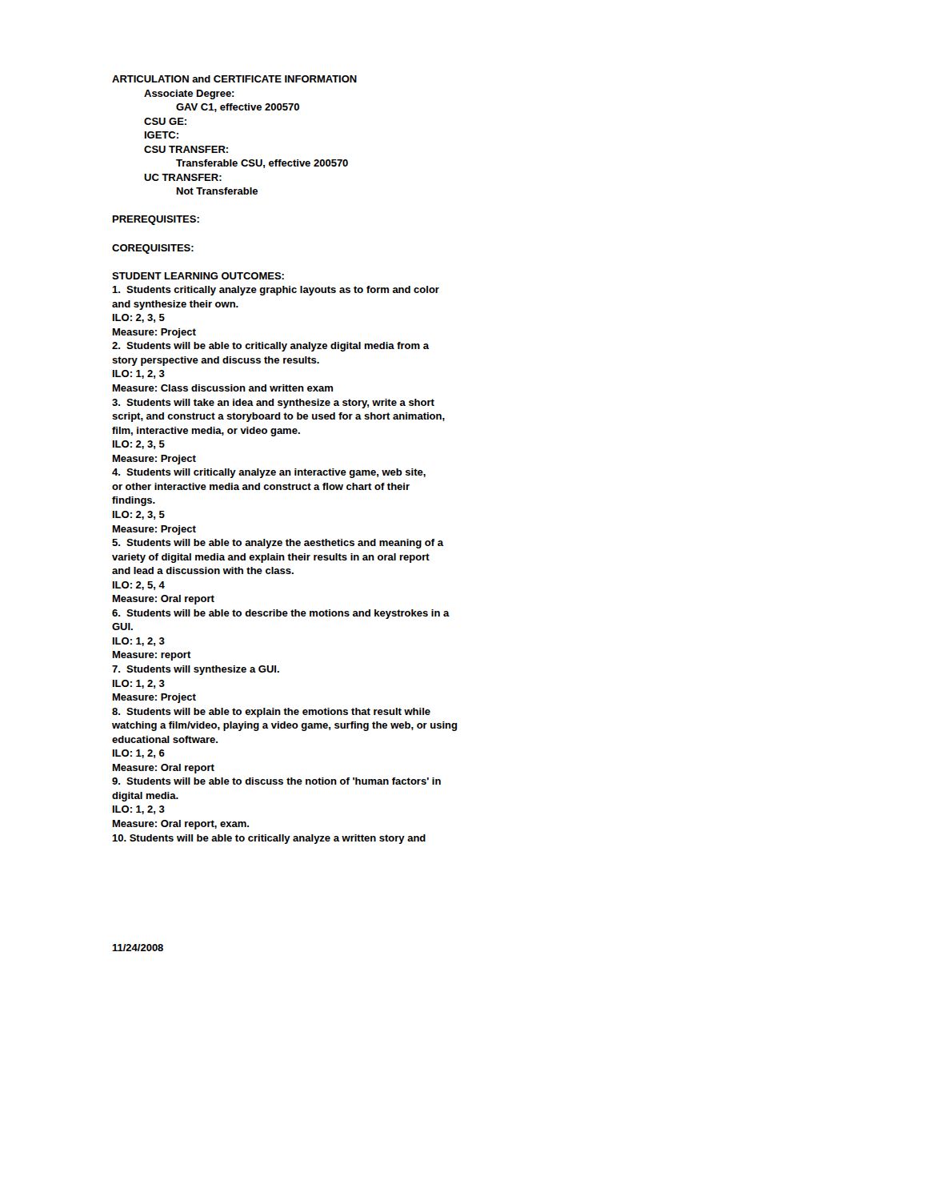ARTICULATION and CERTIFICATE INFORMATION
Associate Degree:
GAV C1, effective 200570
CSU GE:
IGETC:
CSU TRANSFER:
Transferable CSU, effective 200570
UC TRANSFER:
Not Transferable
PREREQUISITES:
COREQUISITES:
STUDENT LEARNING OUTCOMES:
1. Students critically analyze graphic layouts as to form and color
and synthesize their own.
ILO: 2, 3, 5
Measure: Project
2. Students will be able to critically analyze digital media from a
story perspective and discuss the results.
ILO: 1, 2, 3
Measure: Class discussion and written exam
3. Students will take an idea and synthesize a story, write a short
script, and construct a storyboard to be used for a short animation,
film, interactive media, or video game.
ILO: 2, 3, 5
Measure: Project
4. Students will critically analyze an interactive game, web site,
or other interactive media and construct a flow chart of their
findings.
ILO: 2, 3, 5
Measure: Project
5. Students will be able to analyze the aesthetics and meaning of a
variety of digital media and explain their results in an oral report
and lead a discussion with the class.
ILO: 2, 5, 4
Measure: Oral report
6. Students will be able to describe the motions and keystrokes in a
GUI.
ILO: 1, 2, 3
Measure: report
7. Students will synthesize a GUI.
ILO: 1, 2, 3
Measure: Project
8. Students will be able to explain the emotions that result while
watching a film/video, playing a video game, surfing the web, or using
educational software.
ILO: 1, 2, 6
Measure: Oral report
9. Students will be able to discuss the notion of 'human factors' in
digital media.
ILO: 1, 2, 3
Measure: Oral report, exam.
10. Students will be able to critically analyze a written story and
11/24/2008